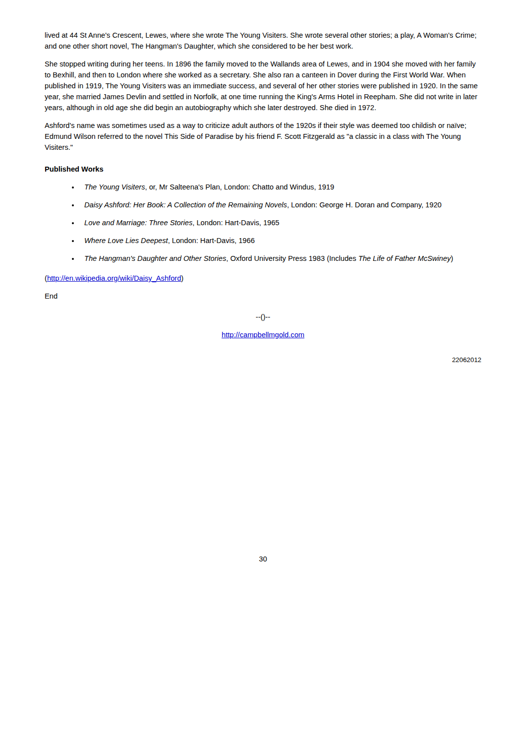lived at 44 St Anne's Crescent, Lewes, where she wrote The Young Visiters. She wrote several other stories; a play, A Woman's Crime; and one other short novel, The Hangman's Daughter, which she considered to be her best work.
She stopped writing during her teens. In 1896 the family moved to the Wallands area of Lewes, and in 1904 she moved with her family to Bexhill, and then to London where she worked as a secretary. She also ran a canteen in Dover during the First World War. When published in 1919, The Young Visiters was an immediate success, and several of her other stories were published in 1920. In the same year, she married James Devlin and settled in Norfolk, at one time running the King's Arms Hotel in Reepham. She did not write in later years, although in old age she did begin an autobiography which she later destroyed. She died in 1972.
Ashford's name was sometimes used as a way to criticize adult authors of the 1920s if their style was deemed too childish or naïve; Edmund Wilson referred to the novel This Side of Paradise by his friend F. Scott Fitzgerald as "a classic in a class with The Young Visiters."
Published Works
The Young Visiters, or, Mr Salteena's Plan, London: Chatto and Windus, 1919
Daisy Ashford: Her Book: A Collection of the Remaining Novels, London: George H. Doran and Company, 1920
Love and Marriage: Three Stories, London: Hart-Davis, 1965
Where Love Lies Deepest, London: Hart-Davis, 1966
The Hangman's Daughter and Other Stories, Oxford University Press 1983 (Includes The Life of Father McSwiney)
(http://en.wikipedia.org/wiki/Daisy_Ashford)
End
--()--
http://campbellmgold.com
22062012
30